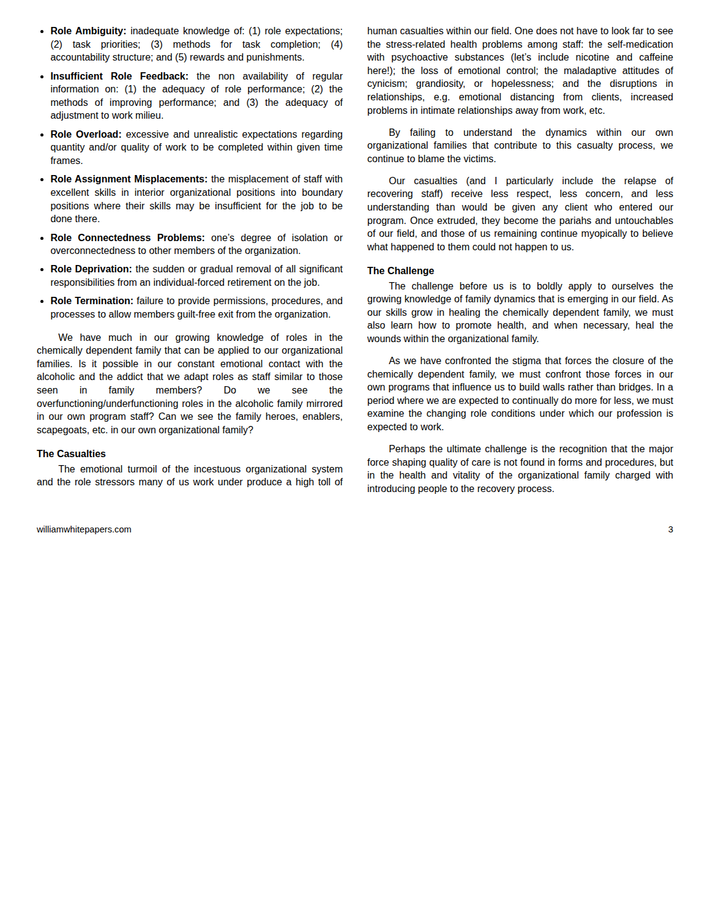Role Ambiguity: inadequate knowledge of: (1) role expectations; (2) task priorities; (3) methods for task completion; (4) accountability structure; and (5) rewards and punishments.
Insufficient Role Feedback: the non availability of regular information on: (1) the adequacy of role performance; (2) the methods of improving performance; and (3) the adequacy of adjustment to work milieu.
Role Overload: excessive and unrealistic expectations regarding quantity and/or quality of work to be completed within given time frames.
Role Assignment Misplacements: the misplacement of staff with excellent skills in interior organizational positions into boundary positions where their skills may be insufficient for the job to be done there.
Role Connectedness Problems: one’s degree of isolation or overconnectedness to other members of the organization.
Role Deprivation: the sudden or gradual removal of all significant responsibilities from an individual-forced retirement on the job.
Role Termination: failure to provide permissions, procedures, and processes to allow members guilt-free exit from the organization.
We have much in our growing knowledge of roles in the chemically dependent family that can be applied to our organizational families. Is it possible in our constant emotional contact with the alcoholic and the addict that we adapt roles as staff similar to those seen in family members? Do we see the overfunctioning/underfunctioning roles in the alcoholic family mirrored in our own program staff? Can we see the family heroes, enablers, scapegoats, etc. in our own organizational family?
The Casualties
The emotional turmoil of the incestuous organizational system and the role stressors many of us work under produce a high toll of human casualties within our field. One does not have to look far to see the stress-related health problems among staff: the self-medication with psychoactive substances (let’s include nicotine and caffeine here!); the loss of emotional control; the maladaptive attitudes of cynicism; grandiosity, or hopelessness; and the disruptions in relationships, e.g. emotional distancing from clients, increased problems in intimate relationships away from work, etc.
By failing to understand the dynamics within our own organizational families that contribute to this casualty process, we continue to blame the victims.
Our casualties (and I particularly include the relapse of recovering staff) receive less respect, less concern, and less understanding than would be given any client who entered our program. Once extruded, they become the pariahs and untouchables of our field, and those of us remaining continue myopically to believe what happened to them could not happen to us.
The Challenge
The challenge before us is to boldly apply to ourselves the growing knowledge of family dynamics that is emerging in our field. As our skills grow in healing the chemically dependent family, we must also learn how to promote health, and when necessary, heal the wounds within the organizational family.
As we have confronted the stigma that forces the closure of the chemically dependent family, we must confront those forces in our own programs that influence us to build walls rather than bridges. In a period where we are expected to continually do more for less, we must examine the changing role conditions under which our profession is expected to work.
Perhaps the ultimate challenge is the recognition that the major force shaping quality of care is not found in forms and procedures, but in the health and vitality of the organizational family charged with introducing people to the recovery process.
williamwhitepapers.com 3